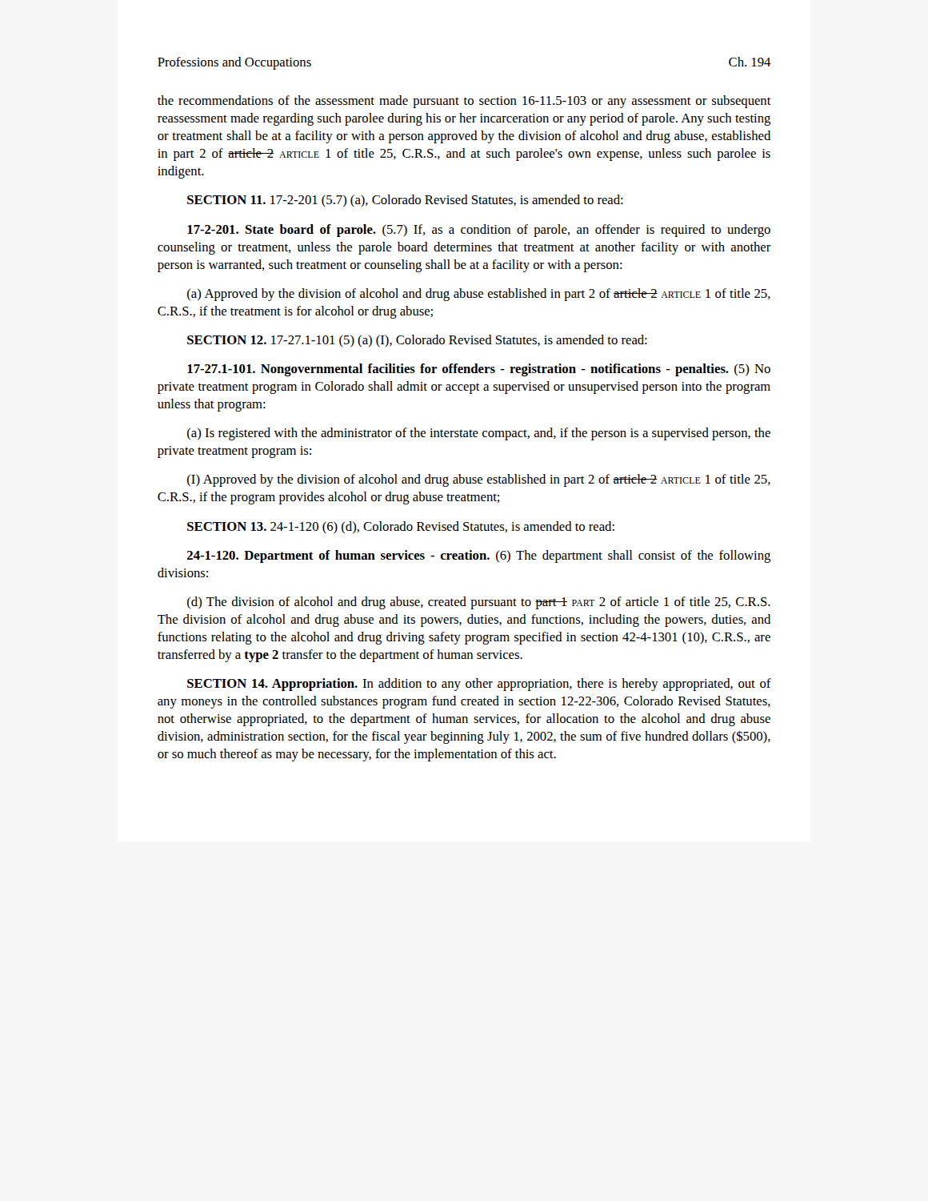Professions and Occupations Ch. 194
the recommendations of the assessment made pursuant to section 16-11.5-103 or any assessment or subsequent reassessment made regarding such parolee during his or her incarceration or any period of parole. Any such testing or treatment shall be at a facility or with a person approved by the division of alcohol and drug abuse, established in part 2 of article 2 article 1 of title 25, C.R.S., and at such parolee's own expense, unless such parolee is indigent.
SECTION 11. 17-2-201 (5.7) (a), Colorado Revised Statutes, is amended to read:
17-2-201. State board of parole. (5.7) If, as a condition of parole, an offender is required to undergo counseling or treatment, unless the parole board determines that treatment at another facility or with another person is warranted, such treatment or counseling shall be at a facility or with a person:
(a) Approved by the division of alcohol and drug abuse established in part 2 of article 2 article 1 of title 25, C.R.S., if the treatment is for alcohol or drug abuse;
SECTION 12. 17-27.1-101 (5) (a) (I), Colorado Revised Statutes, is amended to read:
17-27.1-101. Nongovernmental facilities for offenders - registration - notifications - penalties. (5) No private treatment program in Colorado shall admit or accept a supervised or unsupervised person into the program unless that program:
(a) Is registered with the administrator of the interstate compact, and, if the person is a supervised person, the private treatment program is:
(I) Approved by the division of alcohol and drug abuse established in part 2 of article 2 article 1 of title 25, C.R.S., if the program provides alcohol or drug abuse treatment;
SECTION 13. 24-1-120 (6) (d), Colorado Revised Statutes, is amended to read:
24-1-120. Department of human services - creation. (6) The department shall consist of the following divisions:
(d) The division of alcohol and drug abuse, created pursuant to part 1 part 2 of article 1 of title 25, C.R.S. The division of alcohol and drug abuse and its powers, duties, and functions, including the powers, duties, and functions relating to the alcohol and drug driving safety program specified in section 42-4-1301 (10), C.R.S., are transferred by a type 2 transfer to the department of human services.
SECTION 14. Appropriation. In addition to any other appropriation, there is hereby appropriated, out of any moneys in the controlled substances program fund created in section 12-22-306, Colorado Revised Statutes, not otherwise appropriated, to the department of human services, for allocation to the alcohol and drug abuse division, administration section, for the fiscal year beginning July 1, 2002, the sum of five hundred dollars ($500), or so much thereof as may be necessary, for the implementation of this act.